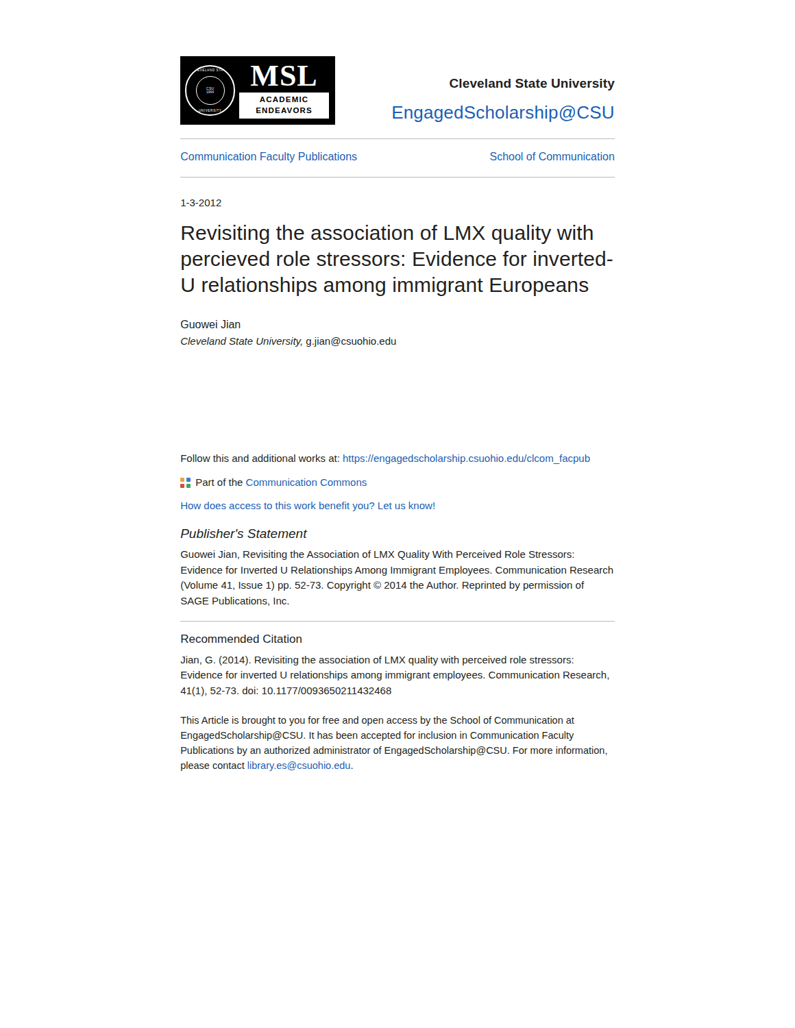CLEVELAND STATE
CSU
1964
UNIVERSITY
MSL
ACADEMIC ENDEAVORS
Cleveland State University
EngagedScholarship@CSU
Communication Faculty Publications
School of Communication
1-3-2012
Revisiting the association of LMX quality with percieved role stressors: Evidence for inverted-U relationships among immigrant Europeans
Guowei Jian
Cleveland State University, g.jian@csuohio.edu
Follow this and additional works at: https://engagedscholarship.csuohio.edu/clcom_facpub
Part of the Communication Commons
How does access to this work benefit you? Let us know!
Publisher's Statement
Guowei Jian, Revisiting the Association of LMX Quality With Perceived Role Stressors: Evidence for Inverted U Relationships Among Immigrant Employees. Communication Research (Volume 41, Issue 1) pp. 52-73. Copyright © 2014 the Author. Reprinted by permission of SAGE Publications, Inc.
Recommended Citation
Jian, G. (2014). Revisiting the association of LMX quality with perceived role stressors: Evidence for inverted U relationships among immigrant employees. Communication Research, 41(1), 52-73. doi: 10.1177/0093650211432468
This Article is brought to you for free and open access by the School of Communication at EngagedScholarship@CSU. It has been accepted for inclusion in Communication Faculty Publications by an authorized administrator of EngagedScholarship@CSU. For more information, please contact library.es@csuohio.edu.